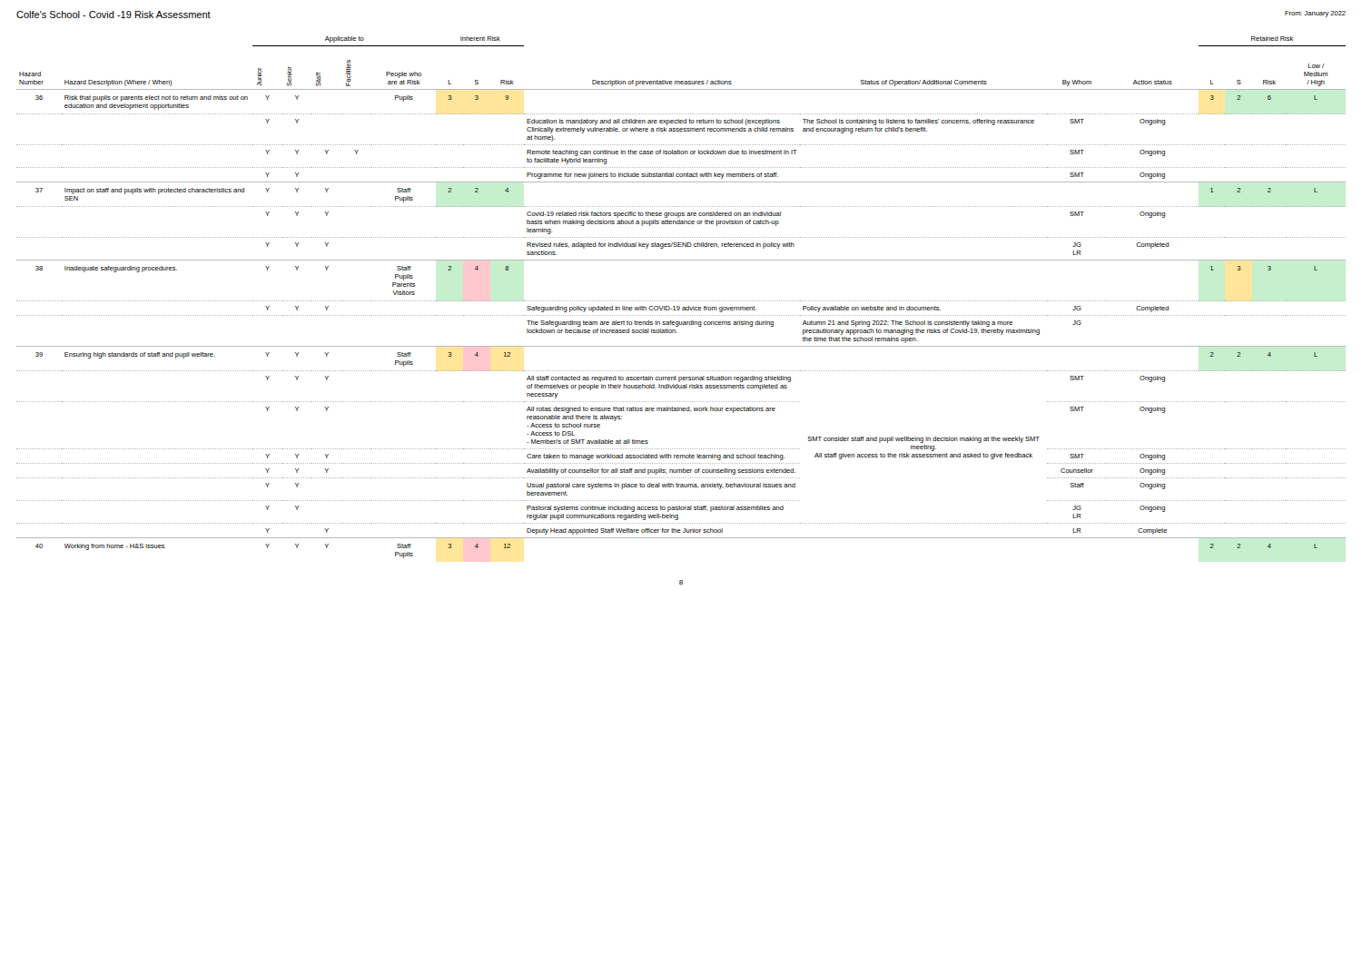Colfe's School - Covid -19 Risk Assessment
From: January 2022
| | Applicable to | Inherent Risk | | Retained Risk |
| --- | --- | --- | --- | --- |
| Hazard Number | Hazard Description (Where / When) | Junior | Senior | Staff | Facilities | People who are at Risk | L | S | Risk | Description of preventative measures / actions | Status of Operation/ Additional Comments | By Whom | Action status | L | S | Risk | Low / Medium / High |
| 36 | Risk that pupils or parents elect not to return and miss out on education and development opportunities | Y | Y | | | Pupils | 3 | 3 | 9 | | | | | 3 | 2 | 6 | L |
| | | Y | Y | | | | | | | Education is mandatory and all children are expected to return to school (exceptions Clinically extremely vulnerable, or where a risk assessment recommends a child remains at home). | The School is containing to listens to families' concerns, offering reassurance and encouraging return for child's benefit. | SMT | Ongoing | | | | |
| | | Y | Y | Y | Y | | | | | Remote teaching can continue in the case of isolation or lockdown due to investment in IT to facilitate Hybrid learning | | SMT | Ongoing | | | | |
| | | Y | Y | | | | | | | Programme for new joiners to include substantial contact with key members of staff. | | SMT | Ongoing | | | | |
| 37 | Impact on staff and pupils with protected characteristics and SEN | Y | Y | Y | | Staff Pupils | 2 | 2 | 4 | | | | | 1 | 2 | 2 | L |
| | | Y | Y | Y | | | | | | Covid-19 related risk factors specific to these groups are considered on an individual basis when making decisions about a pupils attendance or the provision of catch-up learning. | | SMT | Ongoing | | | | |
| | | Y | Y | Y | | | | | | Revised rules, adapted for individual key stages/SEND children, referenced in policy with sanctions. | | JG LR | Completed | | | | |
| 38 | Inadequate safeguarding procedures. | Y | Y | Y | | Staff Pupils Parents Visitors | 2 | 4 | 8 | | | | | 1 | 3 | 3 | L |
| | | Y | Y | Y | | | | | | Safeguarding policy updated in line with COVID-19 advice from government. | Policy available on website and in documents. | JG | Completed | | | | |
| | | | | | | | | | | The Safeguarding team are alert to trends in safeguarding concerns arising during lockdown or because of increased social isolation. | Autumn 21 and Spring 2022: The School is consistently taking a more precautionary approach to managing the risks of Covid-19, thereby maximising the time that the school remains open. | JG | | | | | |
| 39 | Ensuring high standards of staff and pupil welfare. | Y | Y | Y | | Staff Pupils | 3 | 4 | 12 | | | | | 2 | 2 | 4 | L |
| | | Y | Y | Y | | | | | | All staff contacted as required to ascertain current personal situation regarding shielding of themselves or people in their household. Individual risks assessments completed as necessary | SMT consider staff and pupil wellbeing in decision making at the weekly SMT meeting. All staff given access to the risk assessment and asked to give feedback | SMT | Ongoing | | | | |
| | | Y | Y | Y | | | | | | All rotas designed to ensure that ratios are maintained, work hour expectations are reasonable and there is always: - Access to school nurse - Access to DSL - Member/s of SMT available at all times | SMT | Ongoing | | | | |
| | | Y | Y | Y | | | | | | Care taken to manage workload associated with remote learning and school teaching. | SMT | Ongoing | | | | |
| | | Y | Y | Y | | | | | | Availability of counsellor for all staff and pupils; number of counselling sessions extended. | Counsellor | Ongoing | | | | |
| | | Y | Y | | | | | | | Usual pastoral care systems in place to deal with trauma, anxiety, behavioural issues and bereavement. | Staff | Ongoing | | | | |
| | | Y | Y | | | | | | | Pastoral systems continue including access to pastoral staff, pastoral assemblies and regular pupil communications regarding well-being | JG LR | Ongoing | | | | |
| | | Y | | Y | | | | | | Deputy Head appointed Staff Welfare officer for the Junior school | | LR | Complete | | | | |
| 40 | Working from home - H&S issues | Y | Y | Y | | Staff Pupils | 3 | 4 | 12 | | | | | 2 | 2 | 4 | L |
8